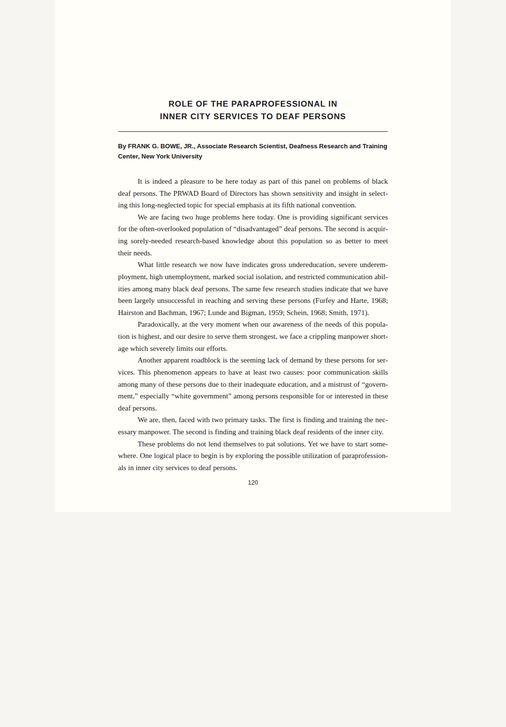Role of the Paraprofessional in
Inner City Services to Deaf Persons
By FRANK G. BOWE, JR., Associate Research Scientist, Deafness Research and Training Center, New York University
It is indeed a pleasure to be here today as part of this panel on problems of black deaf persons. The PRWAD Board of Directors has shown sensitivity and insight in selecting this long-neglected topic for special emphasis at its fifth national convention.
We are facing two huge problems here today. One is providing significant services for the often-overlooked population of “disadvantaged” deaf persons. The second is acquiring sorely-needed research-based knowledge about this population so as better to meet their needs.
What little research we now have indicates gross undereducation, severe underemployment, high unemployment, marked social isolation, and restricted communication abilities among many black deaf persons. The same few research studies indicate that we have been largely unsuccessful in reaching and serving these persons (Furfey and Harte, 1968; Hairston and Bachman, 1967; Lunde and Bigman, 1959; Schein, 1968; Smith, 1971).
Paradoxically, at the very moment when our awareness of the needs of this population is highest, and our desire to serve them strongest, we face a crippling manpower shortage which severely limits our efforts.
Another apparent roadblock is the seeming lack of demand by these persons for services. This phenomenon appears to have at least two causes: poor communication skills among many of these persons due to their inadequate education, and a mistrust of “government,” especially “white government” among persons responsible for or interested in these deaf persons.
We are, then, faced with two primary tasks. The first is finding and training the necessary manpower. The second is finding and training black deaf residents of the inner city.
These problems do not lend themselves to pat solutions. Yet we have to start somewhere. One logical place to begin is by exploring the possible utilization of paraprofessionals in inner city services to deaf persons.
120